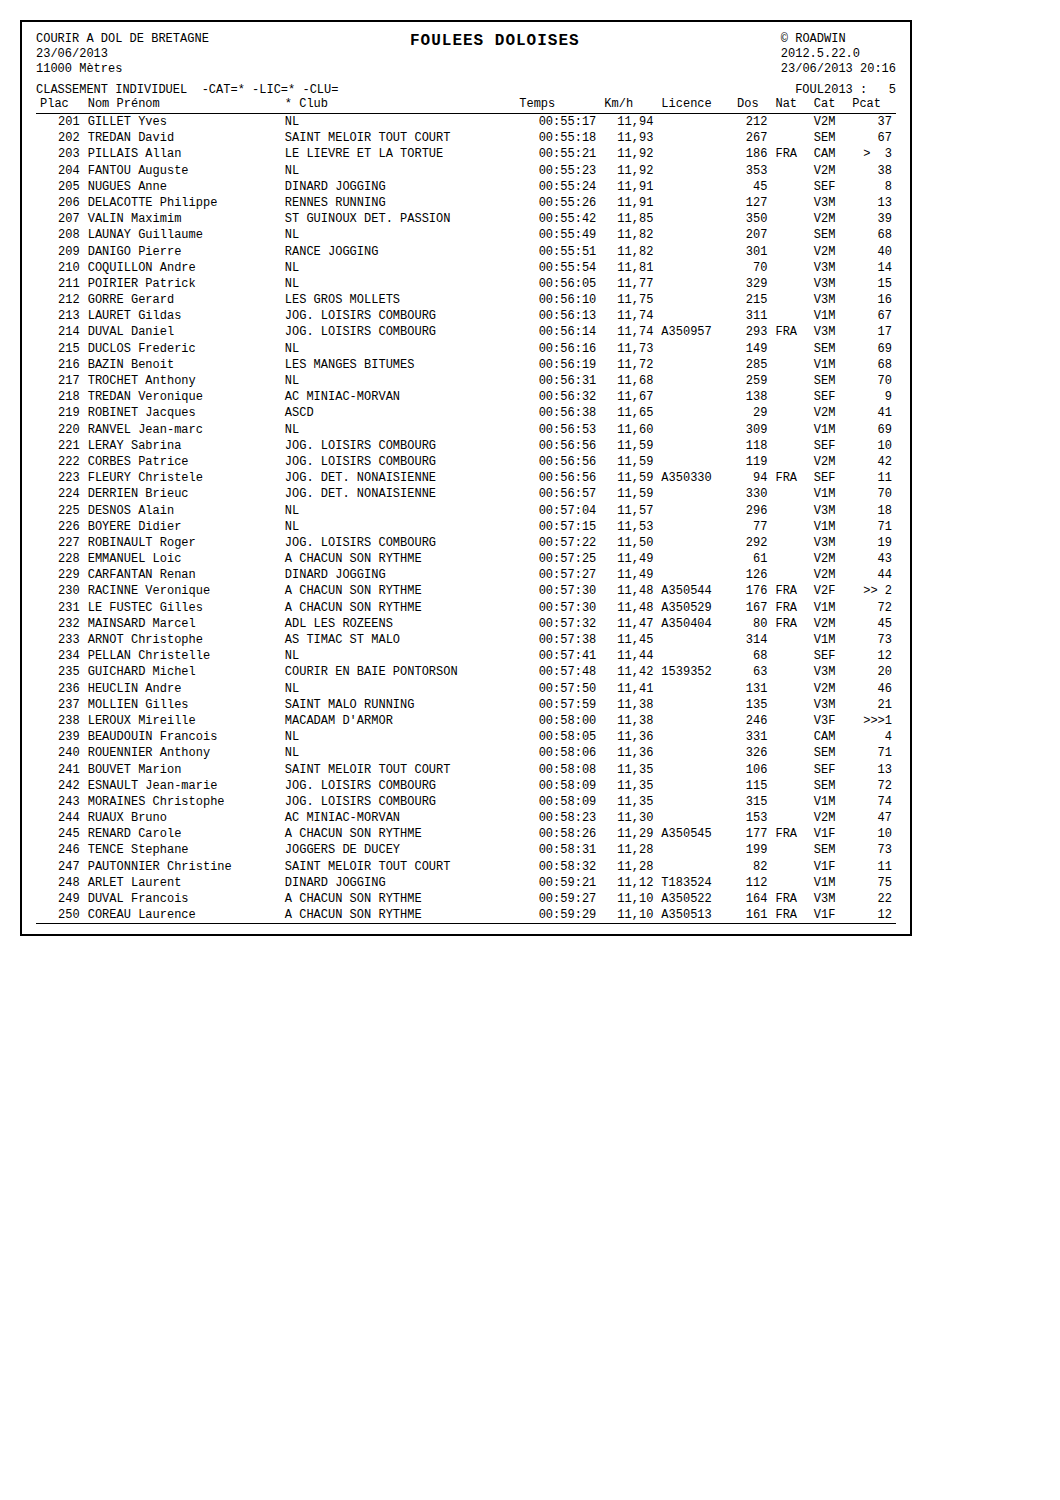COURIR A DOL DE BRETAGNE 23/06/2013 11000 Mètres
FOULEES DOLOISES
© ROADWIN 2012.5.22.0 23/06/2013 20:16
CLASSEMENT INDIVIDUEL -CAT=* -LIC=* -CLU=
FOUL2013 : 5
| Plac | Nom Prénom | * Club | Temps | Km/h | Licence | Dos | Nat | Cat | Pcat |
| --- | --- | --- | --- | --- | --- | --- | --- | --- | --- |
| 201 | GILLET Yves | NL | 00:55:17 | 11,94 | | 212 | | V2M | 37 |
| 202 | TREDAN David | SAINT MELOIR TOUT COURT | 00:55:18 | 11,93 | | 267 | | SEM | 67 |
| 203 | PILLAIS Allan | LE LIEVRE ET LA TORTUE | 00:55:21 | 11,92 | | 186 | FRA | CAM | > 3 |
| 204 | FANTOU Auguste | NL | 00:55:23 | 11,92 | | 353 | | V2M | 38 |
| 205 | NUGUES Anne | DINARD JOGGING | 00:55:24 | 11,91 | | 45 | | SEF | 8 |
| 206 | DELACOTTE Philippe | RENNES RUNNING | 00:55:26 | 11,91 | | 127 | | V3M | 13 |
| 207 | VALIN Maximim | ST GUINOUX DET. PASSION | 00:55:42 | 11,85 | | 350 | | V2M | 39 |
| 208 | LAUNAY Guillaume | NL | 00:55:49 | 11,82 | | 207 | | SEM | 68 |
| 209 | DANIGO Pierre | RANCE JOGGING | 00:55:51 | 11,82 | | 301 | | V2M | 40 |
| 210 | COQUILLON Andre | NL | 00:55:54 | 11,81 | | 70 | | V3M | 14 |
| 211 | POIRIER Patrick | NL | 00:56:05 | 11,77 | | 329 | | V3M | 15 |
| 212 | GORRE Gerard | LES GROS MOLLETS | 00:56:10 | 11,75 | | 215 | | V3M | 16 |
| 213 | LAURET Gildas | JOG. LOISIRS COMBOURG | 00:56:13 | 11,74 | | 311 | | V1M | 67 |
| 214 | DUVAL Daniel | JOG. LOISIRS COMBOURG | 00:56:14 | 11,74 | A350957 | 293 | FRA | V3M | 17 |
| 215 | DUCLOS Frederic | NL | 00:56:16 | 11,73 | | 149 | | SEM | 69 |
| 216 | BAZIN Benoit | LES MANGES BITUMES | 00:56:19 | 11,72 | | 285 | | V1M | 68 |
| 217 | TROCHET Anthony | NL | 00:56:31 | 11,68 | | 259 | | SEM | 70 |
| 218 | TREDAN Veronique | AC MINIAC-MORVAN | 00:56:32 | 11,67 | | 138 | | SEF | 9 |
| 219 | ROBINET Jacques | ASCD | 00:56:38 | 11,65 | | 29 | | V2M | 41 |
| 220 | RANVEL Jean-marc | NL | 00:56:53 | 11,60 | | 309 | | V1M | 69 |
| 221 | LERAY Sabrina | JOG. LOISIRS COMBOURG | 00:56:56 | 11,59 | | 118 | | SEF | 10 |
| 222 | CORBES Patrice | JOG. LOISIRS COMBOURG | 00:56:56 | 11,59 | | 119 | | V2M | 42 |
| 223 | FLEURY Christele | JOG. DET. NONAISIENNE | 00:56:56 | 11,59 | A350330 | 94 | FRA | SEF | 11 |
| 224 | DERRIEN Brieuc | JOG. DET. NONAISIENNE | 00:56:57 | 11,59 | | 330 | | V1M | 70 |
| 225 | DESNOS Alain | NL | 00:57:04 | 11,57 | | 296 | | V3M | 18 |
| 226 | BOYERE Didier | NL | 00:57:15 | 11,53 | | 77 | | V1M | 71 |
| 227 | ROBINAULT Roger | JOG. LOISIRS COMBOURG | 00:57:22 | 11,50 | | 292 | | V3M | 19 |
| 228 | EMMANUEL Loic | A CHACUN SON RYTHME | 00:57:25 | 11,49 | | 61 | | V2M | 43 |
| 229 | CARFANTAN Renan | DINARD JOGGING | 00:57:27 | 11,49 | | 126 | | V2M | 44 |
| 230 | RACINNE Veronique | A CHACUN SON RYTHME | 00:57:30 | 11,48 | A350544 | 176 | FRA | V2F | >> 2 |
| 231 | LE FUSTEC Gilles | A CHACUN SON RYTHME | 00:57:30 | 11,48 | A350529 | 167 | FRA | V1M | 72 |
| 232 | MAINSARD Marcel | ADL LES ROZEENS | 00:57:32 | 11,47 | A350404 | 80 | FRA | V2M | 45 |
| 233 | ARNOT Christophe | AS TIMAC ST MALO | 00:57:38 | 11,45 | | 314 | | V1M | 73 |
| 234 | PELLAN Christelle | NL | 00:57:41 | 11,44 | | 68 | | SEF | 12 |
| 235 | GUICHARD Michel | COURIR EN BAIE PONTORSON | 00:57:48 | 11,42 | 1539352 | 63 | | V3M | 20 |
| 236 | HEUCLIN Andre | NL | 00:57:50 | 11,41 | | 131 | | V2M | 46 |
| 237 | MOLLIEN Gilles | SAINT MALO RUNNING | 00:57:59 | 11,38 | | 135 | | V3M | 21 |
| 238 | LEROUX Mireille | MACADAM D'ARMOR | 00:58:00 | 11,38 | | 246 | | V3F | >>>1 |
| 239 | BEAUDOUIN Francois | NL | 00:58:05 | 11,36 | | 331 | | CAM | 4 |
| 240 | ROUENNIER Anthony | NL | 00:58:06 | 11,36 | | 326 | | SEM | 71 |
| 241 | BOUVET Marion | SAINT MELOIR TOUT COURT | 00:58:08 | 11,35 | | 106 | | SEF | 13 |
| 242 | ESNAULT Jean-marie | JOG. LOISIRS COMBOURG | 00:58:09 | 11,35 | | 115 | | SEM | 72 |
| 243 | MORAINES Christophe | JOG. LOISIRS COMBOURG | 00:58:09 | 11,35 | | 315 | | V1M | 74 |
| 244 | RUAUX Bruno | AC MINIAC-MORVAN | 00:58:23 | 11,30 | | 153 | | V2M | 47 |
| 245 | RENARD Carole | A CHACUN SON RYTHME | 00:58:26 | 11,29 | A350545 | 177 | FRA | V1F | 10 |
| 246 | TENCE Stephane | JOGGERS DE DUCEY | 00:58:31 | 11,28 | | 199 | | SEM | 73 |
| 247 | PAUTONNIER Christine | SAINT MELOIR TOUT COURT | 00:58:32 | 11,28 | | 82 | | V1F | 11 |
| 248 | ARLET Laurent | DINARD JOGGING | 00:59:21 | 11,12 | T183524 | 112 | | V1M | 75 |
| 249 | DUVAL Francois | A CHACUN SON RYTHME | 00:59:27 | 11,10 | A350522 | 164 | FRA | V3M | 22 |
| 250 | COREAU Laurence | A CHACUN SON RYTHME | 00:59:29 | 11,10 | A350513 | 161 | FRA | V1F | 12 |